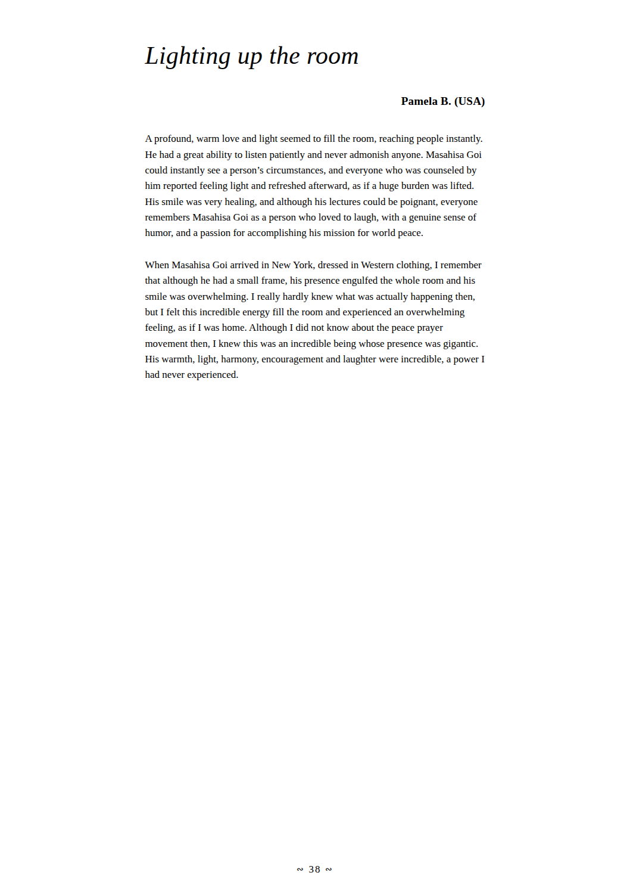Lighting up the room
Pamela B. (USA)
A profound, warm love and light seemed to fill the room, reaching people instantly. He had a great ability to listen patiently and never admonish anyone. Masahisa Goi could instantly see a person’s circumstances, and everyone who was counseled by him reported feeling light and refreshed afterward, as if a huge burden was lifted. His smile was very healing, and although his lectures could be poignant, everyone remembers Masahisa Goi as a person who loved to laugh, with a genuine sense of humor, and a passion for accomplishing his mission for world peace.
When Masahisa Goi arrived in New York, dressed in Western clothing, I remember that although he had a small frame, his presence engulfed the whole room and his smile was overwhelming. I really hardly knew what was actually happening then, but I felt this incredible energy fill the room and experienced an overwhelming feeling, as if I was home. Although I did not know about the peace prayer movement then, I knew this was an incredible being whose presence was gigantic. His warmth, light, harmony, encouragement and laughter were incredible, a power I had never experienced.
∾ 38 ∾